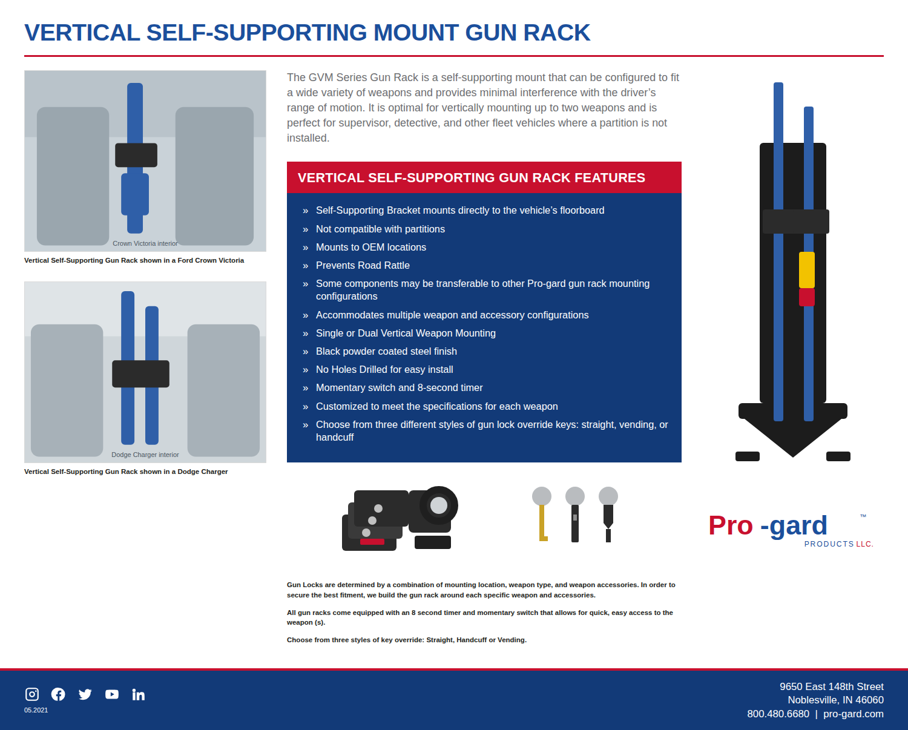Vertical Self-Supporting Mount Gun Rack
Crown Victoria interior
Vertical Self-Supporting Gun Rack shown in a Ford Crown Victoria
Dodge Charger interior
Vertical Self-Supporting Gun Rack shown in a Dodge Charger
The GVM Series Gun Rack is a self-supporting mount that can be configured to fit a wide variety of weapons and provides minimal interference with the driver’s range of motion. It is optimal for vertically mounting up to two weapons and is perfect for supervisor, detective, and other fleet vehicles where a partition is not installed.
Vertical Self-Supporting Gun Rack Features
Self-Supporting Bracket mounts directly to the vehicle’s floorboard
Not compatible with partitions
Mounts to OEM locations
Prevents Road Rattle
Some components may be transferable to other Pro-gard gun rack mounting configurations
Accommodates multiple weapon and accessory configurations
Single or Dual Vertical Weapon Mounting
Black powder coated steel finish
No Holes Drilled for easy install
Momentary switch and 8-second timer
Customized to meet the specifications for each weapon
Choose from three different styles of gun lock override keys: straight, vending, or handcuff
Gun Locks are determined by a combination of mounting location, weapon type, and weapon accessories. In order to secure the best fitment, we build the gun rack around each specific weapon and accessories.
All gun racks come equipped with an 8 second timer and momentary switch that allows for quick, easy access to the weapon (s).
Choose from three styles of key override: Straight, Handcuff or Vending.
Pro -gard ™ PRODUCTS LLC.
05.2021
9650 East 148th Street
Noblesville, IN 46060
800.480.6680 | pro-gard.com